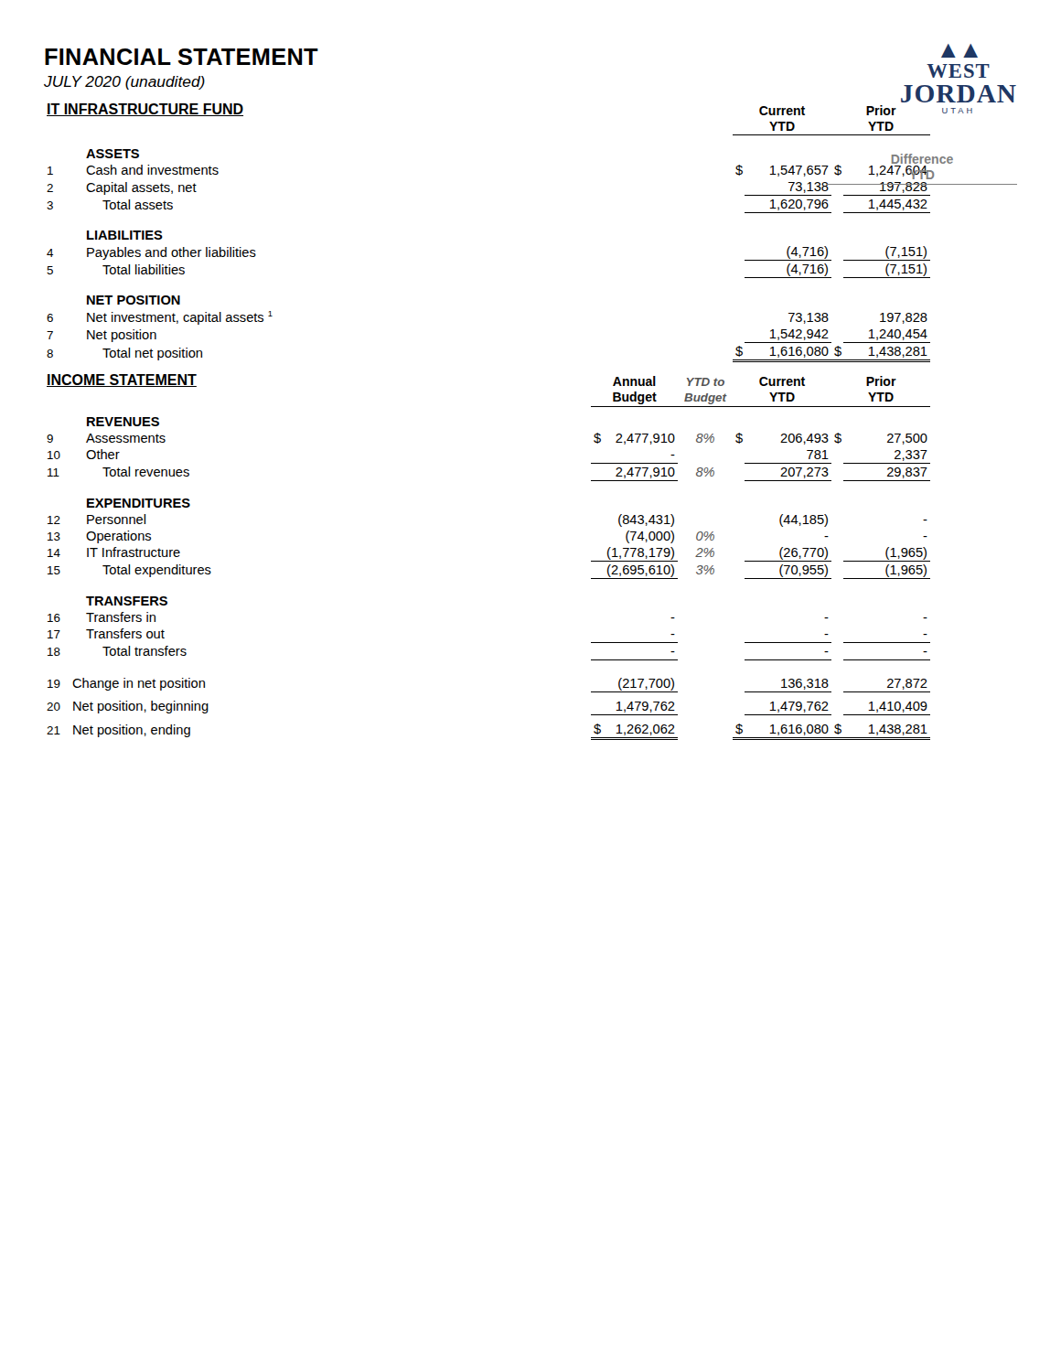▲▲
WEST
JORDAN
UTAH
FINANCIAL STATEMENT
JULY 2020 (unaudited)
| IT INFRASTRUCTURE FUND | | | Current | Prior | |
| | | | YTD | YTD | |
| | ASSETS | | | | | | | |
| 1 | Cash and investments | | | $ | 1,547,657 | $ | 1,247,604 | |
| 2 | Capital assets, net | | | | 73,138 | | 197,828 | |
| 3 | Total assets | | | | 1,620,796 | | 1,445,432 | |
| | LIABILITIES | | | | | | | |
| 4 | Payables and other liabilities | | | | (4,716) | | (7,151) | |
| 5 | Total liabilities | | | | (4,716) | | (7,151) | |
| | NET POSITION | | | | | | | |
| 6 | Net investment, capital assets 1 | | | | 73,138 | | 197,828 | |
| 7 | Net position | | | | 1,542,942 | | 1,240,454 | |
| 8 | Total net position | | | $ | 1,616,080 | $ | 1,438,281 | |
| INCOME STATEMENT | Annual | YTD to | Current | Prior |
| | Budget | Budget | YTD | YTD |
| | REVENUES | | | | | | |
| 9 | Assessments | $ 2,477,910 | 8% | $ | 206,493 | $ | 27,500 |
| 10 | Other | - | | | 781 | | 2,337 |
| 11 | Total revenues | 2,477,910 | 8% | | 207,273 | | 29,837 |
| | EXPENDITURES | | | | | | |
| 12 | Personnel | (843,431) | | | (44,185) | | - |
| 13 | Operations | (74,000) | 0% | | - | | - |
| 14 | IT Infrastructure | (1,778,179) | 2% | | (26,770) | | (1,965) |
| 15 | Total expenditures | (2,695,610) | 3% | | (70,955) | | (1,965) |
| | TRANSFERS | | | | | | |
| 16 | Transfers in | - | | | - | | - |
| 17 | Transfers out | - | | | - | | - |
| 18 | Total transfers | - | | | - | | - |
| 19 | Change in net position | (217,700) | | | 136,318 | | 27,872 |
| 20 | Net position, beginning | 1,479,762 | | | 1,479,762 | | 1,410,409 |
| 21 | Net position, ending | $ 1,262,062 | | $ | 1,616,080 | $ | 1,438,281 |
| | Difference |
| | YTD |